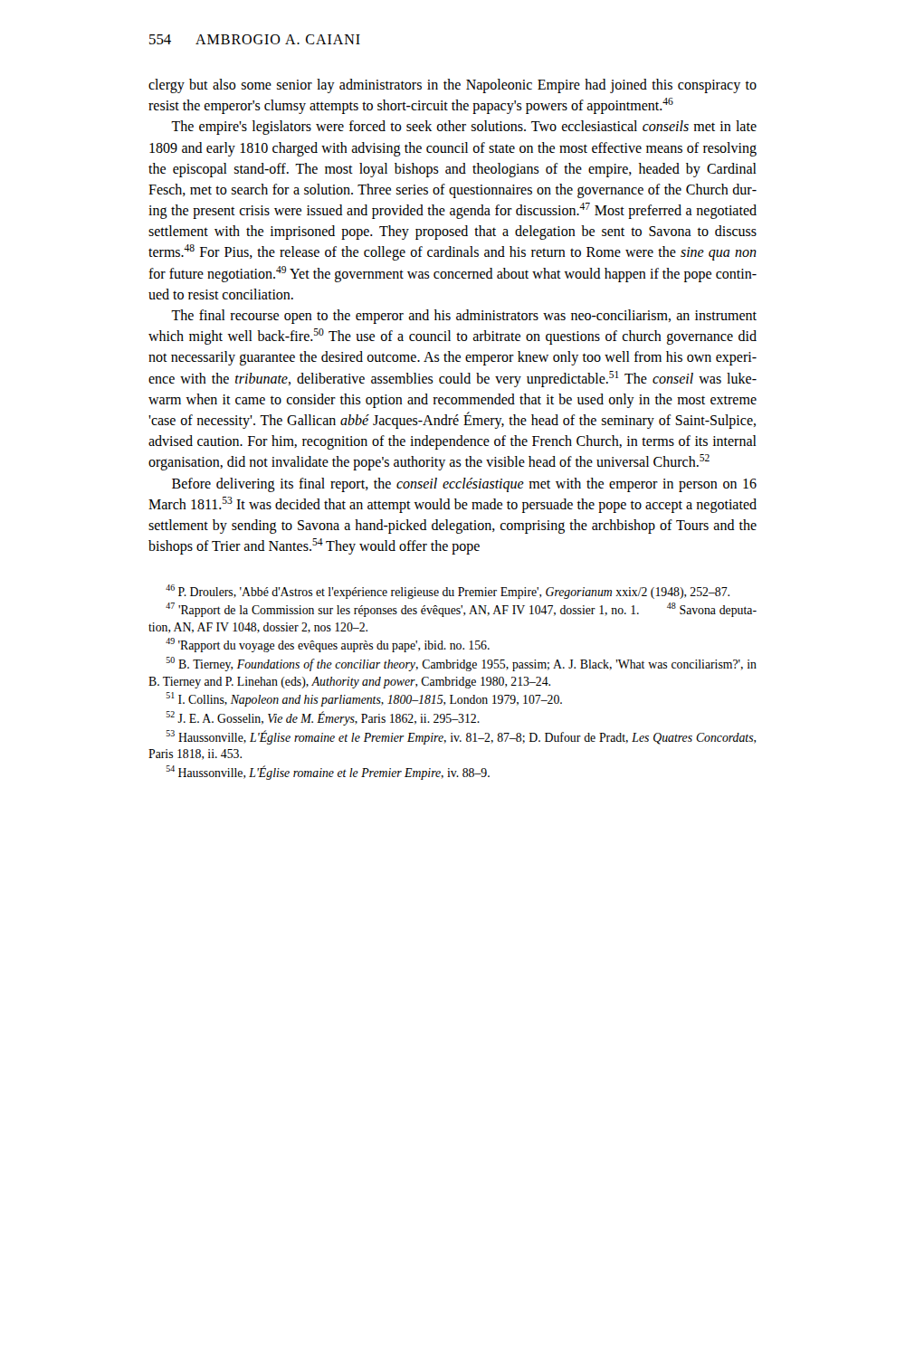554 AMBROGIO A. CAIANI
clergy but also some senior lay administrators in the Napoleonic Empire had joined this conspiracy to resist the emperor's clumsy attempts to short-circuit the papacy's powers of appointment.46
The empire's legislators were forced to seek other solutions. Two ecclesiastical conseils met in late 1809 and early 1810 charged with advising the council of state on the most effective means of resolving the episcopal stand-off. The most loyal bishops and theologians of the empire, headed by Cardinal Fesch, met to search for a solution. Three series of questionnaires on the governance of the Church during the present crisis were issued and provided the agenda for discussion.47 Most preferred a negotiated settlement with the imprisoned pope. They proposed that a delegation be sent to Savona to discuss terms.48 For Pius, the release of the college of cardinals and his return to Rome were the sine qua non for future negotiation.49 Yet the government was concerned about what would happen if the pope continued to resist conciliation.
The final recourse open to the emperor and his administrators was neo-conciliarism, an instrument which might well back-fire.50 The use of a council to arbitrate on questions of church governance did not necessarily guarantee the desired outcome. As the emperor knew only too well from his own experience with the tribunate, deliberative assemblies could be very unpredictable.51 The conseil was lukewarm when it came to consider this option and recommended that it be used only in the most extreme 'case of necessity'. The Gallican abbé Jacques-André Émery, the head of the seminary of Saint-Sulpice, advised caution. For him, recognition of the independence of the French Church, in terms of its internal organisation, did not invalidate the pope's authority as the visible head of the universal Church.52
Before delivering its final report, the conseil ecclésiastique met with the emperor in person on 16 March 1811.53 It was decided that an attempt would be made to persuade the pope to accept a negotiated settlement by sending to Savona a hand-picked delegation, comprising the archbishop of Tours and the bishops of Trier and Nantes.54 They would offer the pope
46 P. Droulers, 'Abbé d'Astros et l'expérience religieuse du Premier Empire', Gregorianum xxix/2 (1948), 252–87.
47 'Rapport de la Commission sur les réponses des évêques', AN, AF IV 1047, dossier 1, no. 1.48 Savona deputation, AN, AF IV 1048, dossier 2, nos 120–2.
49 'Rapport du voyage des evêques auprès du pape', ibid. no. 156.
50 B. Tierney, Foundations of the conciliar theory, Cambridge 1955, passim; A. J. Black, 'What was conciliarism?', in B. Tierney and P. Linehan (eds), Authority and power, Cambridge 1980, 213–24.
51 I. Collins, Napoleon and his parliaments, 1800–1815, London 1979, 107–20.
52 J. E. A. Gosselin, Vie de M. Émerys, Paris 1862, ii. 295–312.
53 Haussonville, L'Église romaine et le Premier Empire, iv. 81–2, 87–8; D. Dufour de Pradt, Les Quatres Concordats, Paris 1818, ii. 453.
54 Haussonville, L'Église romaine et le Premier Empire, iv. 88–9.